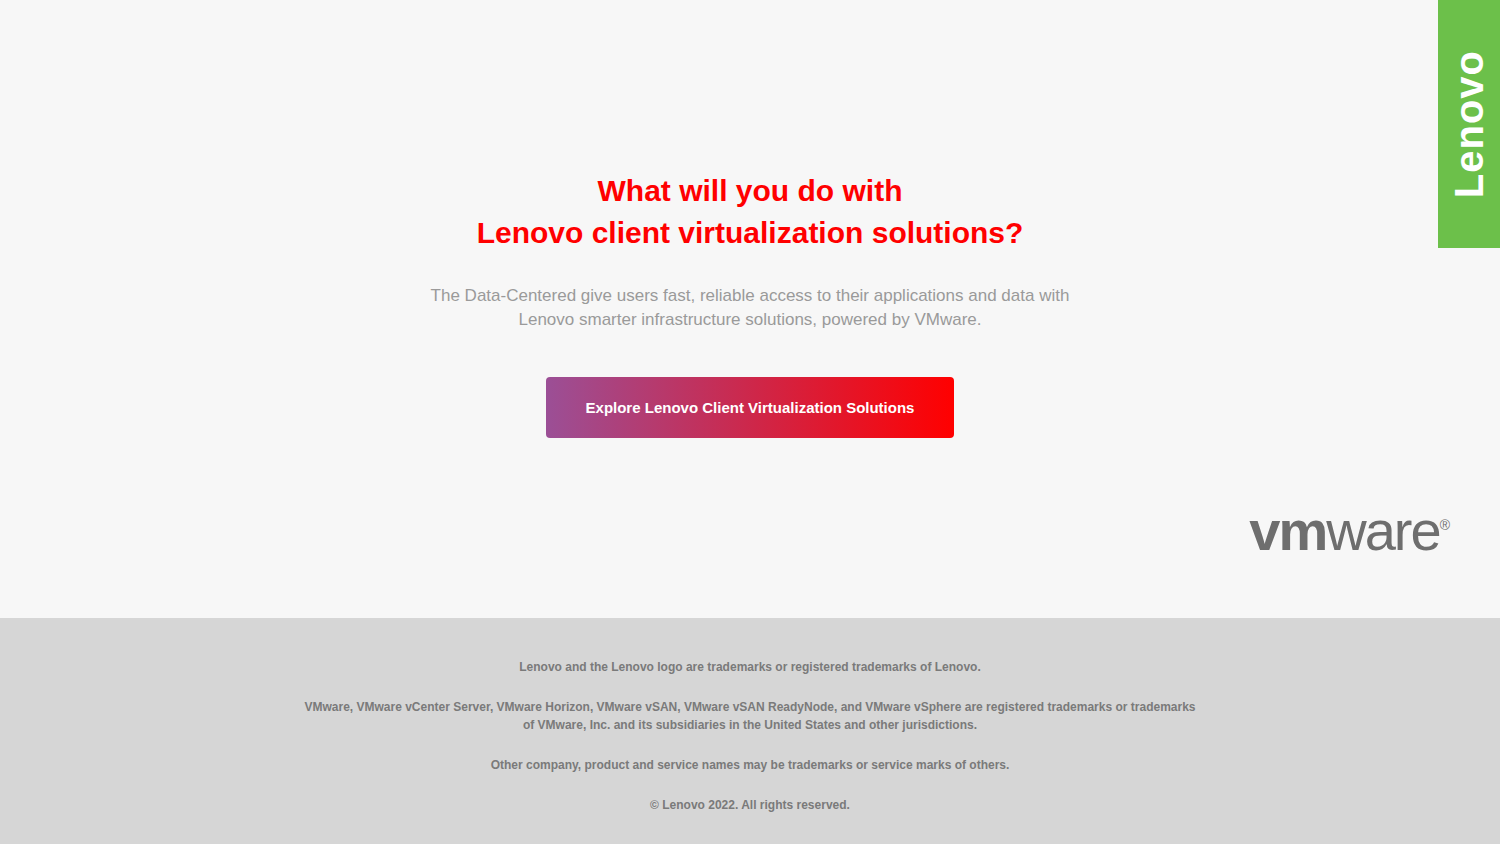Lenovo
What will you do with
Lenovo client virtualization solutions?
The Data-Centered give users fast, reliable access to their applications and data with Lenovo smarter infrastructure solutions, powered by VMware.
Explore Lenovo Client Virtualization Solutions
vm ware®
Lenovo and the Lenovo logo are trademarks or registered trademarks of Lenovo.
VMware, VMware vCenter Server, VMware Horizon, VMware vSAN, VMware vSAN ReadyNode, and VMware vSphere are registered trademarks or trademarks of VMware, Inc. and its subsidiaries in the United States and other jurisdictions.
Other company, product and service names may be trademarks or service marks of others.
© Lenovo 2022. All rights reserved.